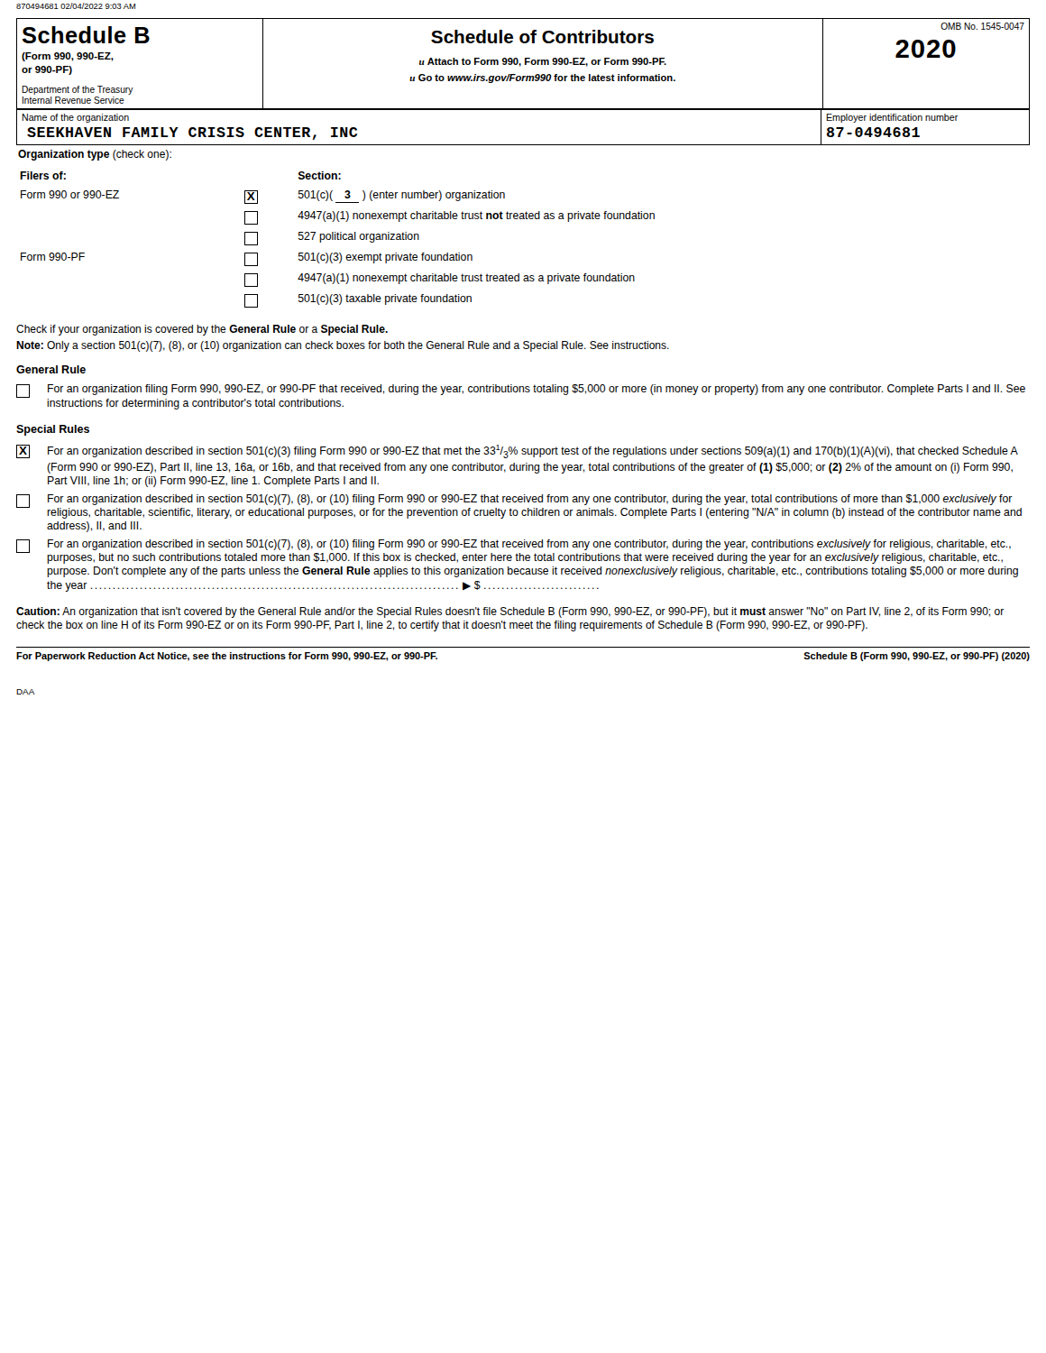870494681 02/04/2022 9:03 AM
| Schedule B (Form 990, 990-EZ, or 990-PF) Department of the Treasury Internal Revenue Service | Schedule of Contributors u Attach to Form 990, Form 990-EZ, or Form 990-PF. u Go to www.irs.gov/Form990 for the latest information. | OMB No. 1545-0047 2020 |
| Name of the organization SEEKHAVEN FAMILY CRISIS CENTER, INC | Employer identification number 87-0494681 |
Organization type (check one):
| Filers of: | | Section: |
| Form 990 or 990-EZ | X | 501(c)( 3 ) (enter number) organization |
| | | 4947(a)(1) nonexempt charitable trust not treated as a private foundation |
| | | 527 political organization |
| Form 990-PF | | 501(c)(3) exempt private foundation |
| | | 4947(a)(1) nonexempt charitable trust treated as a private foundation |
| | | 501(c)(3) taxable private foundation |
Check if your organization is covered by the General Rule or a Special Rule.
Note: Only a section 501(c)(7), (8), or (10) organization can check boxes for both the General Rule and a Special Rule. See instructions.
General Rule
| | For an organization filing Form 990, 990-EZ, or 990-PF that received, during the year, contributions totaling $5,000 or more (in money or property) from any one contributor. Complete Parts I and II. See instructions for determining a contributor's total contributions. |
Special Rules
| X | For an organization described in section 501(c)(3) filing Form 990 or 990-EZ that met the 33 1 / 3 % support test of the regulations under sections 509(a)(1) and 170(b)(1)(A)(vi), that checked Schedule A (Form 990 or 990-EZ), Part II, line 13, 16a, or 16b, and that received from any one contributor, during the year, total contributions of the greater of (1) $5,000; or (2) 2% of the amount on (i) Form 990, Part VIII, line 1h; or (ii) Form 990-EZ, line 1. Complete Parts I and II. |
| | For an organization described in section 501(c)(7), (8), or (10) filing Form 990 or 990-EZ that received from any one contributor, during the year, total contributions of more than $1,000 exclusively for religious, charitable, scientific, literary, or educational purposes, or for the prevention of cruelty to children or animals. Complete Parts I (entering "N/A" in column (b) instead of the contributor name and address), II, and III. |
| | For an organization described in section 501(c)(7), (8), or (10) filing Form 990 or 990-EZ that received from any one contributor, during the year, contributions exclusively for religious, charitable, etc., purposes, but no such contributions totaled more than $1,000. If this box is checked, enter here the total contributions that were received during the year for an exclusively religious, charitable, etc., purpose. Don't complete any of the parts unless the General Rule applies to this organization because it received nonexclusively religious, charitable, etc., contributions totaling $5,000 or more during the year .................................................................................. ▶ $ .......................... |
Caution: An organization that isn't covered by the General Rule and/or the Special Rules doesn't file Schedule B (Form 990, 990-EZ, or 990-PF), but it must answer "No" on Part IV, line 2, of its Form 990; or check the box on line H of its Form 990-EZ or on its Form 990-PF, Part I, line 2, to certify that it doesn't meet the filing requirements of Schedule B (Form 990, 990-EZ, or 990-PF).
For Paperwork Reduction Act Notice, see the instructions for Form 990, 990-EZ, or 990-PF.
Schedule B (Form 990, 990-EZ, or 990-PF) (2020)
DAA